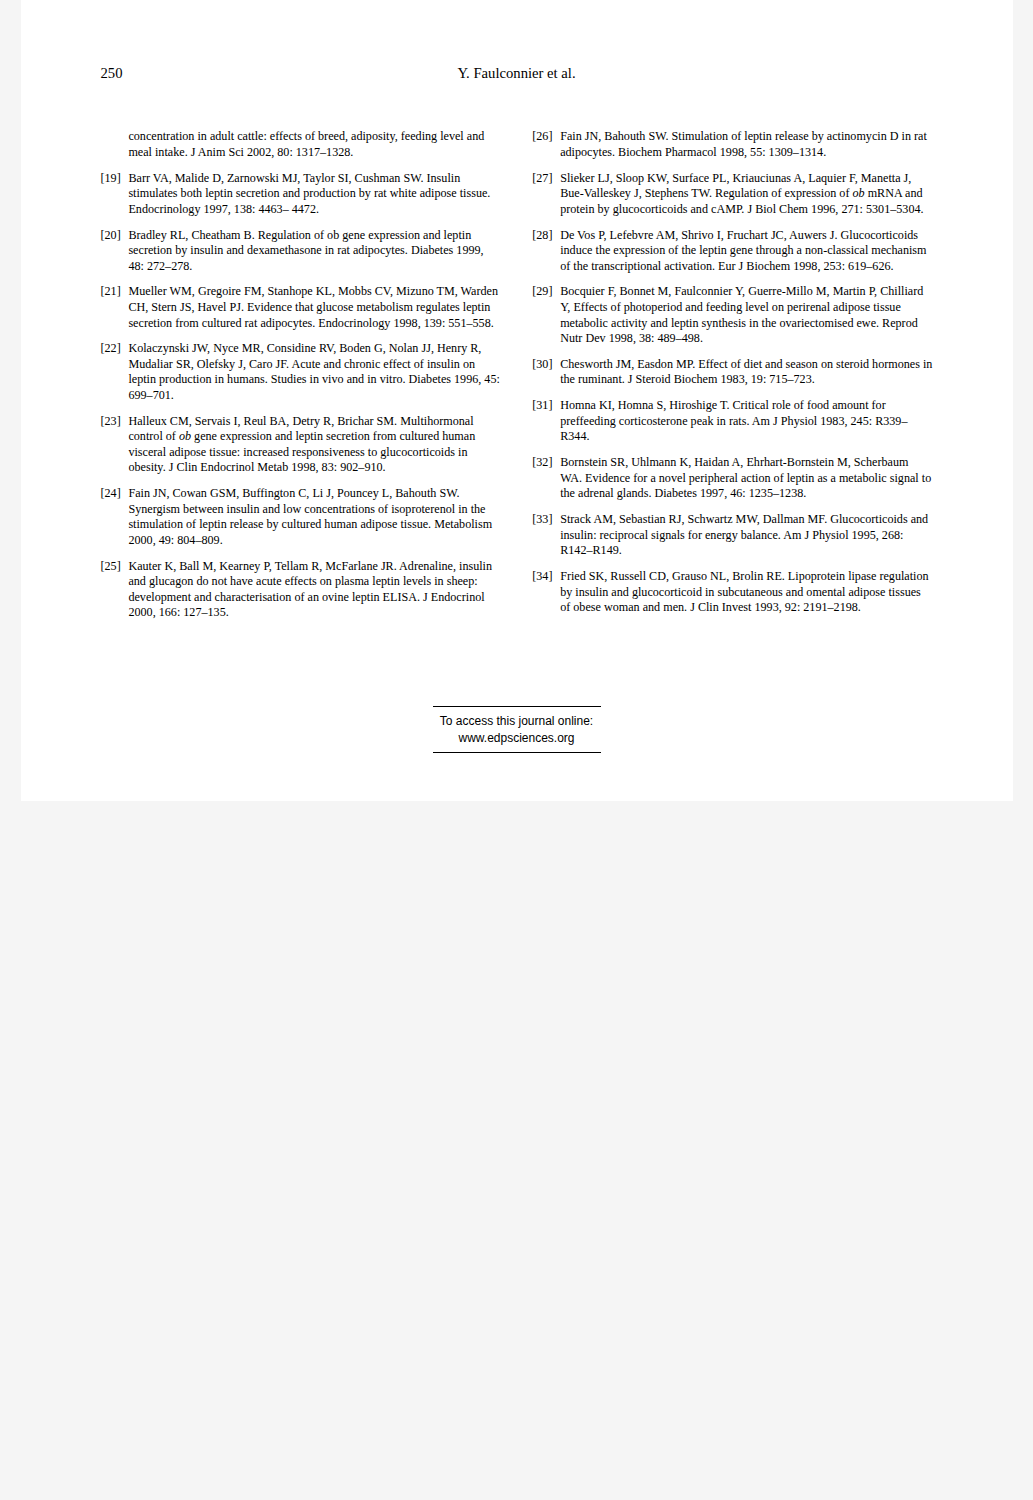250
Y. Faulconnier et al.
concentration in adult cattle: effects of breed, adiposity, feeding level and meal intake. J Anim Sci 2002, 80: 1317–1328.
[19] Barr VA, Malide D, Zarnowski MJ, Taylor SI, Cushman SW. Insulin stimulates both leptin secretion and production by rat white adipose tissue. Endocrinology 1997, 138: 4463– 4472.
[20] Bradley RL, Cheatham B. Regulation of ob gene expression and leptin secretion by insulin and dexamethasone in rat adipocytes. Diabetes 1999, 48: 272–278.
[21] Mueller WM, Gregoire FM, Stanhope KL, Mobbs CV, Mizuno TM, Warden CH, Stern JS, Havel PJ. Evidence that glucose metabolism regulates leptin secretion from cultured rat adipocytes. Endocrinology 1998, 139: 551–558.
[22] Kolaczynski JW, Nyce MR, Considine RV, Boden G, Nolan JJ, Henry R, Mudaliar SR, Olefsky J, Caro JF. Acute and chronic effect of insulin on leptin production in humans. Studies in vivo and in vitro. Diabetes 1996, 45: 699–701.
[23] Halleux CM, Servais I, Reul BA, Detry R, Brichar SM. Multihormonal control of ob gene expression and leptin secretion from cultured human visceral adipose tissue: increased responsiveness to glucocorticoids in obesity. J Clin Endocrinol Metab 1998, 83: 902–910.
[24] Fain JN, Cowan GSM, Buffington C, Li J, Pouncey L, Bahouth SW. Synergism between insulin and low concentrations of isoproterenol in the stimulation of leptin release by cultured human adipose tissue. Metabolism 2000, 49: 804–809.
[25] Kauter K, Ball M, Kearney P, Tellam R, McFarlane JR. Adrenaline, insulin and glucagon do not have acute effects on plasma leptin levels in sheep: development and characterisation of an ovine leptin ELISA. J Endocrinol 2000, 166: 127–135.
[26] Fain JN, Bahouth SW. Stimulation of leptin release by actinomycin D in rat adipocytes. Biochem Pharmacol 1998, 55: 1309–1314.
[27] Slieker LJ, Sloop KW, Surface PL, Kriauciunas A, Laquier F, Manetta J, Bue-Valleskey J, Stephens TW. Regulation of expression of ob mRNA and protein by glucocorticoids and cAMP. J Biol Chem 1996, 271: 5301–5304.
[28] De Vos P, Lefebvre AM, Shrivo I, Fruchart JC, Auwers J. Glucocorticoids induce the expression of the leptin gene through a non-classical mechanism of the transcriptional activation. Eur J Biochem 1998, 253: 619–626.
[29] Bocquier F, Bonnet M, Faulconnier Y, Guerre-Millo M, Martin P, Chilliard Y, Effects of photoperiod and feeding level on perirenal adipose tissue metabolic activity and leptin synthesis in the ovariectomised ewe. Reprod Nutr Dev 1998, 38: 489–498.
[30] Chesworth JM, Easdon MP. Effect of diet and season on steroid hormones in the ruminant. J Steroid Biochem 1983, 19: 715–723.
[31] Homna KI, Homna S, Hiroshige T. Critical role of food amount for preffeeding corticosterone peak in rats. Am J Physiol 1983, 245: R339–R344.
[32] Bornstein SR, Uhlmann K, Haidan A, Ehrhart-Bornstein M, Scherbaum WA. Evidence for a novel peripheral action of leptin as a metabolic signal to the adrenal glands. Diabetes 1997, 46: 1235–1238.
[33] Strack AM, Sebastian RJ, Schwartz MW, Dallman MF. Glucocorticoids and insulin: reciprocal signals for energy balance. Am J Physiol 1995, 268: R142–R149.
[34] Fried SK, Russell CD, Grauso NL, Brolin RE. Lipoprotein lipase regulation by insulin and glucocorticoid in subcutaneous and omental adipose tissues of obese woman and men. J Clin Invest 1993, 92: 2191–2198.
To access this journal online:
www.edpsciences.org